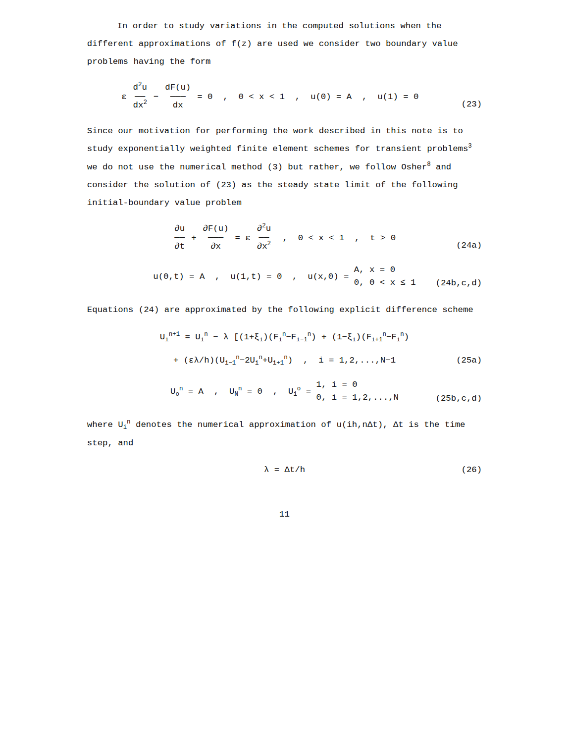In order to study variations in the computed solutions when the different approximations of f(z) are used we consider two boundary value problems having the form
ε d2u——dx2 − dF(u)———dx = 0 , 0 < x < 1 , u(0) = A , u(1) = 0 (23)
Since our motivation for performing the work described in this note is to study exponentially weighted finite element schemes for transient problems3 we do not use the numerical method (3) but rather, we follow Osher8 and consider the solution of (23) as the steady state limit of the following initial-boundary value problem
∂u——∂t + ∂F(u)———∂x = ε ∂2u——∂x2 , 0 < x < 1 , t > 0 (24a)
u(0,t) = A , u(1,t) = 0 , u(x,0) = A, x = 0
0, 0 < x ≤ 1 (24b,c,d)
Equations (24) are approximated by the following explicit difference scheme
Uin+1 = Uin − λ [(1+ξi)(Fin−Fi−1n) + (1−ξi)(Fi+1n−Fin)
+ (ελ/h)(Ui−1n−2Uin+Ui+1n) , i = 1,2,...,N−1 (25a)
Uon = A , UNn = 0 , Uio = 1, i = 0
0, i = 1,2,...,N (25b,c,d)
where Uin denotes the numerical approximation of u(ih,nΔt), Δt is the time step, and
λ = Δt/h (26)
11